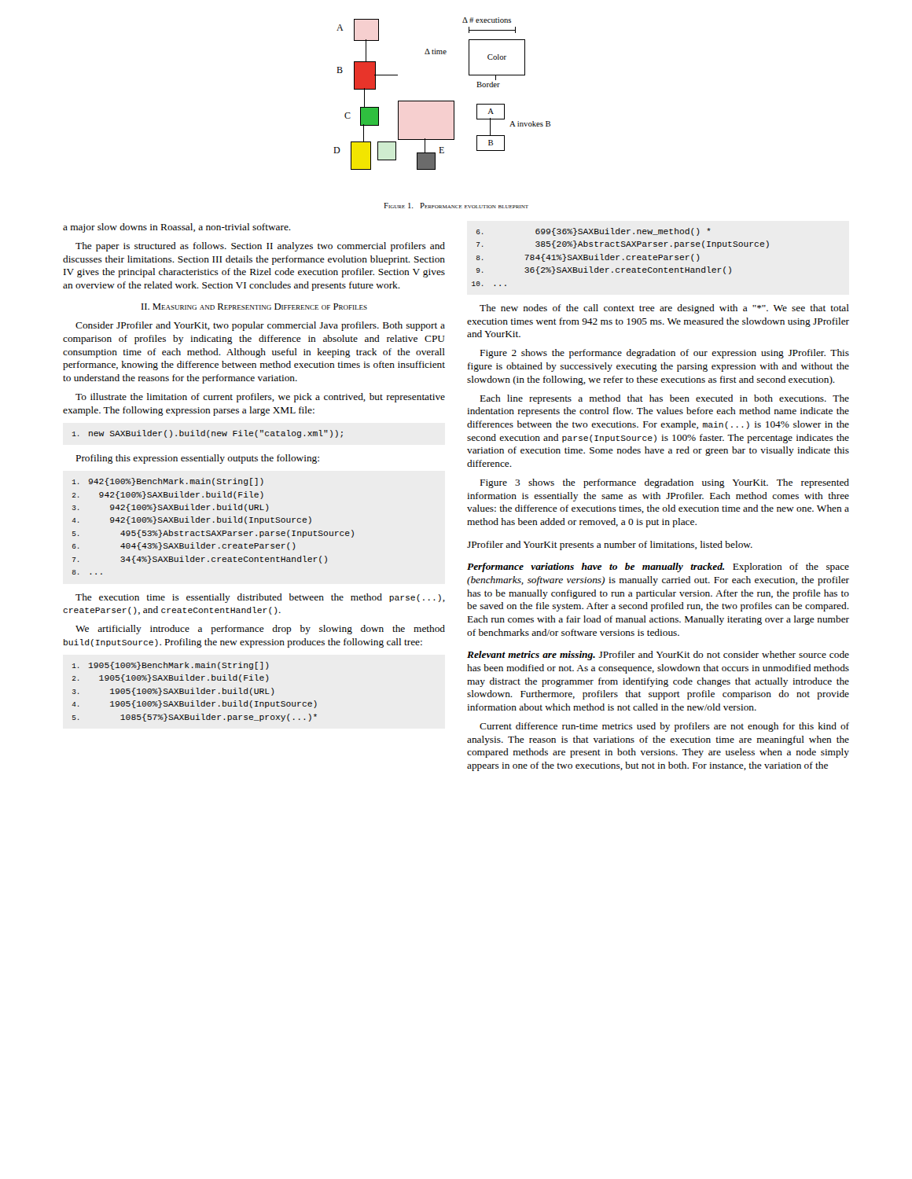A
B
C
D
E
Δ # executions
Δ time
Color
Border
A
B
A invokes B
Figure 1. Performance evolution blueprint
a major slow downs in Roassal, a non-trivial software.
The paper is structured as follows. Section II analyzes two commercial profilers and discusses their limitations. Section III details the performance evolution blueprint. Section IV gives the principal characteristics of the Rizel code execution profiler. Section V gives an overview of the related work. Section VI concludes and presents future work.
II. Measuring and Representing Difference of Profiles
Consider JProfiler and YourKit, two popular commercial Java profilers. Both support a comparison of profiles by indicating the difference in absolute and relative CPU consumption time of each method. Although useful in keeping track of the overall performance, knowing the difference between method execution times is often insufficient to understand the reasons for the performance variation.
To illustrate the limitation of current profilers, we pick a contrived, but representative example. The following expression parses a large XML file:
new SAXBuilder().build(new File("catalog.xml"));
Profiling this expression essentially outputs the following:
942{100%}BenchMark.main(String[])
942{100%}SAXBuilder.build(File)
942{100%}SAXBuilder.build(URL)
942{100%}SAXBuilder.build(InputSource)
495{53%}AbstractSAXParser.parse(InputSource)
404{43%}SAXBuilder.createParser()
34{4%}SAXBuilder.createContentHandler()
...
The execution time is essentially distributed between the method parse(...), createParser(), and createContentHandler().
We artificially introduce a performance drop by slowing down the method build(InputSource). Profiling the new expression produces the following call tree:
1905{100%}BenchMark.main(String[])
1905{100%}SAXBuilder.build(File)
1905{100%}SAXBuilder.build(URL)
1905{100%}SAXBuilder.build(InputSource)
1085{57%}SAXBuilder.parse_proxy(...)*
699{36%}SAXBuilder.new_method() *
385{20%}AbstractSAXParser.parse(InputSource)
784{41%}SAXBuilder.createParser()
36{2%}SAXBuilder.createContentHandler()
...
The new nodes of the call context tree are designed with a "*". We see that total execution times went from 942 ms to 1905 ms. We measured the slowdown using JProfiler and YourKit.
Figure 2 shows the performance degradation of our expression using JProfiler. This figure is obtained by successively executing the parsing expression with and without the slowdown (in the following, we refer to these executions as first and second execution).
Each line represents a method that has been executed in both executions. The indentation represents the control flow. The values before each method name indicate the differences between the two executions. For example, main(...) is 104% slower in the second execution and parse(InputSource) is 100% faster. The percentage indicates the variation of execution time. Some nodes have a red or green bar to visually indicate this difference.
Figure 3 shows the performance degradation using YourKit. The represented information is essentially the same as with JProfiler. Each method comes with three values: the difference of executions times, the old execution time and the new one. When a method has been added or removed, a 0 is put in place.
JProfiler and YourKit presents a number of limitations, listed below.
Performance variations have to be manually tracked. Exploration of the space (benchmarks, software versions) is manually carried out. For each execution, the profiler has to be manually configured to run a particular version. After the run, the profile has to be saved on the file system. After a second profiled run, the two profiles can be compared. Each run comes with a fair load of manual actions. Manually iterating over a large number of benchmarks and/or software versions is tedious.
Relevant metrics are missing. JProfiler and YourKit do not consider whether source code has been modified or not. As a consequence, slowdown that occurs in unmodified methods may distract the programmer from identifying code changes that actually introduce the slowdown. Furthermore, profilers that support profile comparison do not provide information about which method is not called in the new/old version.
Current difference run-time metrics used by profilers are not enough for this kind of analysis. The reason is that variations of the execution time are meaningful when the compared methods are present in both versions. They are useless when a node simply appears in one of the two executions, but not in both. For instance, the variation of the